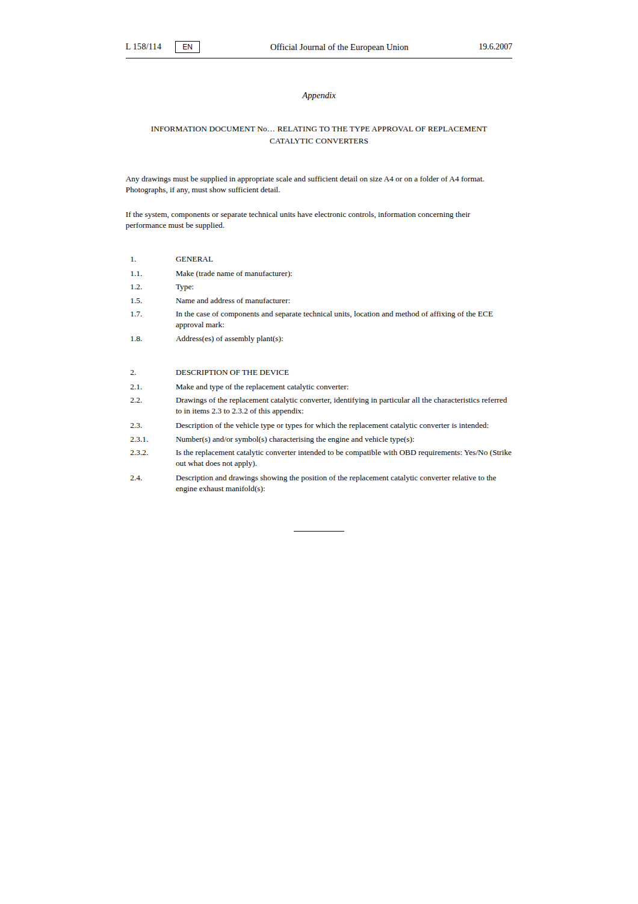L 158/114 EN
Official Journal of the European Union
19.6.2007
Appendix
INFORMATION DOCUMENT No… RELATING TO THE TYPE APPROVAL OF REPLACEMENT
CATALYTIC CONVERTERS
Any drawings must be supplied in appropriate scale and sufficient detail on size A4 or on a folder of A4 format. Photographs, if any, must show sufficient detail.
If the system, components or separate technical units have electronic controls, information concerning their performance must be supplied.
1.
GENERAL
1.1.
Make (trade name of manufacturer):
1.2.
Type:
1.5.
Name and address of manufacturer:
1.7.
In the case of components and separate technical units, location and method of affixing of the ECE approval mark:
1.8.
Address(es) of assembly plant(s):
2.
DESCRIPTION OF THE DEVICE
2.1.
Make and type of the replacement catalytic converter:
2.2.
Drawings of the replacement catalytic converter, identifying in particular all the characteristics referred to in items 2.3 to 2.3.2 of this appendix:
2.3.
Description of the vehicle type or types for which the replacement catalytic converter is intended:
2.3.1.
Number(s) and/or symbol(s) characterising the engine and vehicle type(s):
2.3.2.
Is the replacement catalytic converter intended to be compatible with OBD requirements: Yes/No (Strike out what does not apply).
2.4.
Description and drawings showing the position of the replacement catalytic converter relative to the engine exhaust manifold(s):